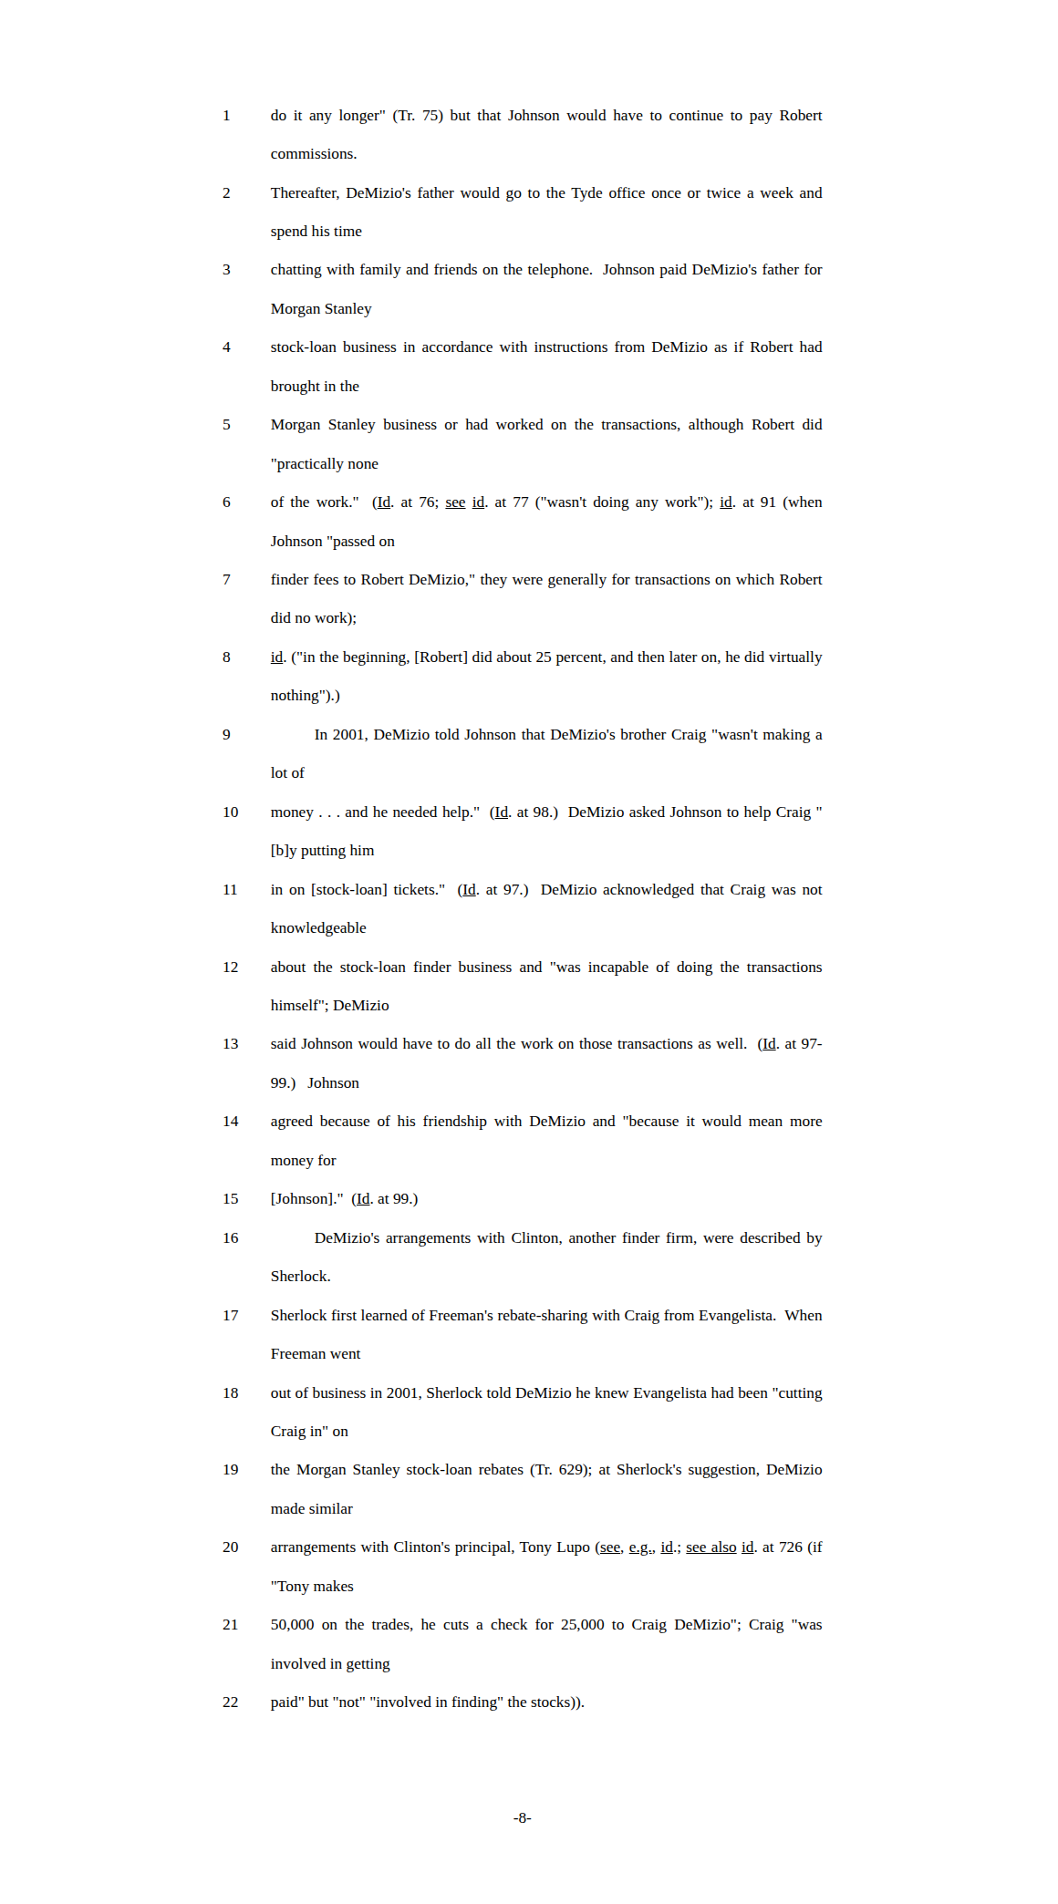| 1 | do it any longer" (Tr. 75) but that Johnson would have to continue to pay Robert commissions. |
| 2 | Thereafter, DeMizio's father would go to the Tyde office once or twice a week and spend his time |
| 3 | chatting with family and friends on the telephone. Johnson paid DeMizio's father for Morgan Stanley |
| 4 | stock-loan business in accordance with instructions from DeMizio as if Robert had brought in the |
| 5 | Morgan Stanley business or had worked on the transactions, although Robert did "practically none |
| 6 | of the work." ( Id . at 76; see id . at 77 ("wasn't doing any work"); id . at 91 (when Johnson "passed on |
| 7 | finder fees to Robert DeMizio," they were generally for transactions on which Robert did no work); |
| 8 | id . ("in the beginning, [Robert] did about 25 percent, and then later on, he did virtually nothing").) |
| 9 | In 2001, DeMizio told Johnson that DeMizio's brother Craig "wasn't making a lot of |
| 10 | money . . . and he needed help." ( Id . at 98.) DeMizio asked Johnson to help Craig "[b]y putting him |
| 11 | in on [stock-loan] tickets." ( Id . at 97.) DeMizio acknowledged that Craig was not knowledgeable |
| 12 | about the stock-loan finder business and "was incapable of doing the transactions himself"; DeMizio |
| 13 | said Johnson would have to do all the work on those transactions as well. ( Id . at 97-99.) Johnson |
| 14 | agreed because of his friendship with DeMizio and "because it would mean more money for |
| 15 | [Johnson]." ( Id . at 99.) |
| 16 | DeMizio's arrangements with Clinton, another finder firm, were described by Sherlock. |
| 17 | Sherlock first learned of Freeman's rebate-sharing with Craig from Evangelista. When Freeman went |
| 18 | out of business in 2001, Sherlock told DeMizio he knew Evangelista had been "cutting Craig in" on |
| 19 | the Morgan Stanley stock-loan rebates (Tr. 629); at Sherlock's suggestion, DeMizio made similar |
| 20 | arrangements with Clinton's principal, Tony Lupo ( see , e.g. , id .; see also id . at 726 (if "Tony makes |
| 21 | 50,000 on the trades, he cuts a check for 25,000 to Craig DeMizio"; Craig "was involved in getting |
| 22 | paid" but "not" "involved in finding" the stocks)). |
-8-